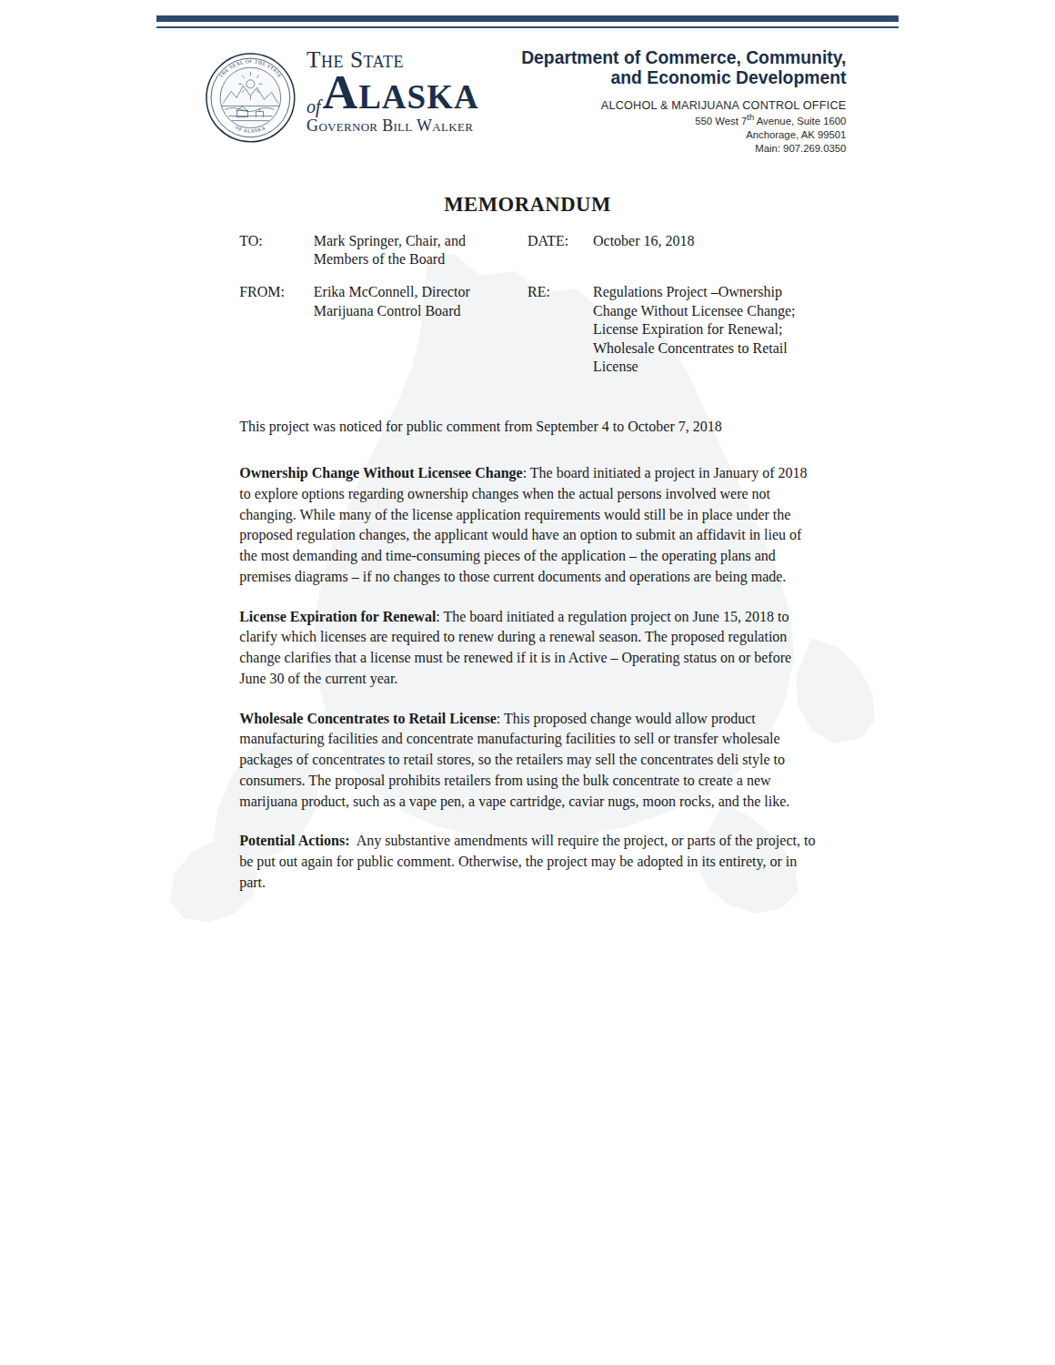THE SEAL OF THE STATE OF ALASKA
The State of Alaska Governor Bill Walker
Department of Commerce, Community,
and Economic Development
ALCOHOL & MARIJUANA CONTROL OFFICE
550 West 7th Avenue, Suite 1600
Anchorage, AK 99501
Main: 907.269.0350
MEMORANDUM
| TO: | Mark Springer, Chair, and Members of the Board | DATE: | October 16, 2018 |
| FROM: | Erika McConnell, Director Marijuana Control Board | RE: | Regulations Project –Ownership Change Without Licensee Change; License Expiration for Renewal; Wholesale Concentrates to Retail License |
This project was noticed for public comment from September 4 to October 7, 2018
Ownership Change Without Licensee Change: The board initiated a project in January of 2018 to explore options regarding ownership changes when the actual persons involved were not changing. While many of the license application requirements would still be in place under the proposed regulation changes, the applicant would have an option to submit an affidavit in lieu of the most demanding and time-consuming pieces of the application – the operating plans and premises diagrams – if no changes to those current documents and operations are being made.
License Expiration for Renewal: The board initiated a regulation project on June 15, 2018 to clarify which licenses are required to renew during a renewal season. The proposed regulation change clarifies that a license must be renewed if it is in Active – Operating status on or before June 30 of the current year.
Wholesale Concentrates to Retail License: This proposed change would allow product manufacturing facilities and concentrate manufacturing facilities to sell or transfer wholesale packages of concentrates to retail stores, so the retailers may sell the concentrates deli style to consumers. The proposal prohibits retailers from using the bulk concentrate to create a new marijuana product, such as a vape pen, a vape cartridge, caviar nugs, moon rocks, and the like.
Potential Actions: Any substantive amendments will require the project, or parts of the project, to be put out again for public comment. Otherwise, the project may be adopted in its entirety, or in part.